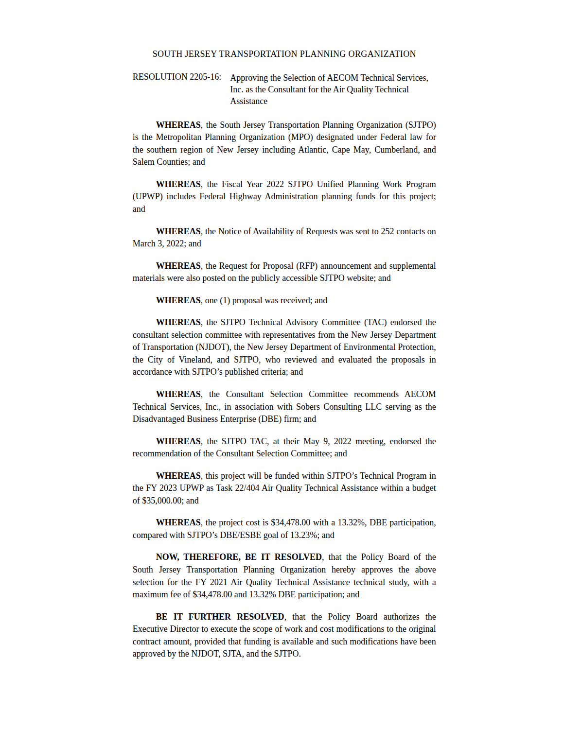SOUTH JERSEY TRANSPORTATION PLANNING ORGANIZATION
RESOLUTION 2205-16:
Approving the Selection of AECOM Technical Services, Inc. as the Consultant for the Air Quality Technical Assistance
WHEREAS, the South Jersey Transportation Planning Organization (SJTPO) is the Metropolitan Planning Organization (MPO) designated under Federal law for the southern region of New Jersey including Atlantic, Cape May, Cumberland, and Salem Counties; and
WHEREAS, the Fiscal Year 2022 SJTPO Unified Planning Work Program (UPWP) includes Federal Highway Administration planning funds for this project; and
WHEREAS, the Notice of Availability of Requests was sent to 252 contacts on March 3, 2022; and
WHEREAS, the Request for Proposal (RFP) announcement and supplemental materials were also posted on the publicly accessible SJTPO website; and
WHEREAS, one (1) proposal was received; and
WHEREAS, the SJTPO Technical Advisory Committee (TAC) endorsed the consultant selection committee with representatives from the New Jersey Department of Transportation (NJDOT), the New Jersey Department of Environmental Protection, the City of Vineland, and SJTPO, who reviewed and evaluated the proposals in accordance with SJTPO’s published criteria; and
WHEREAS, the Consultant Selection Committee recommends AECOM Technical Services, Inc., in association with Sobers Consulting LLC serving as the Disadvantaged Business Enterprise (DBE) firm; and
WHEREAS, the SJTPO TAC, at their May 9, 2022 meeting, endorsed the recommendation of the Consultant Selection Committee; and
WHEREAS, this project will be funded within SJTPO’s Technical Program in the FY 2023 UPWP as Task 22/404 Air Quality Technical Assistance within a budget of $35,000.00; and
WHEREAS, the project cost is $34,478.00 with a 13.32%, DBE participation, compared with SJTPO’s DBE/ESBE goal of 13.23%; and
NOW, THEREFORE, BE IT RESOLVED, that the Policy Board of the South Jersey Transportation Planning Organization hereby approves the above selection for the FY 2021 Air Quality Technical Assistance technical study, with a maximum fee of $34,478.00 and 13.32% DBE participation; and
BE IT FURTHER RESOLVED, that the Policy Board authorizes the Executive Director to execute the scope of work and cost modifications to the original contract amount, provided that funding is available and such modifications have been approved by the NJDOT, SJTA, and the SJTPO.